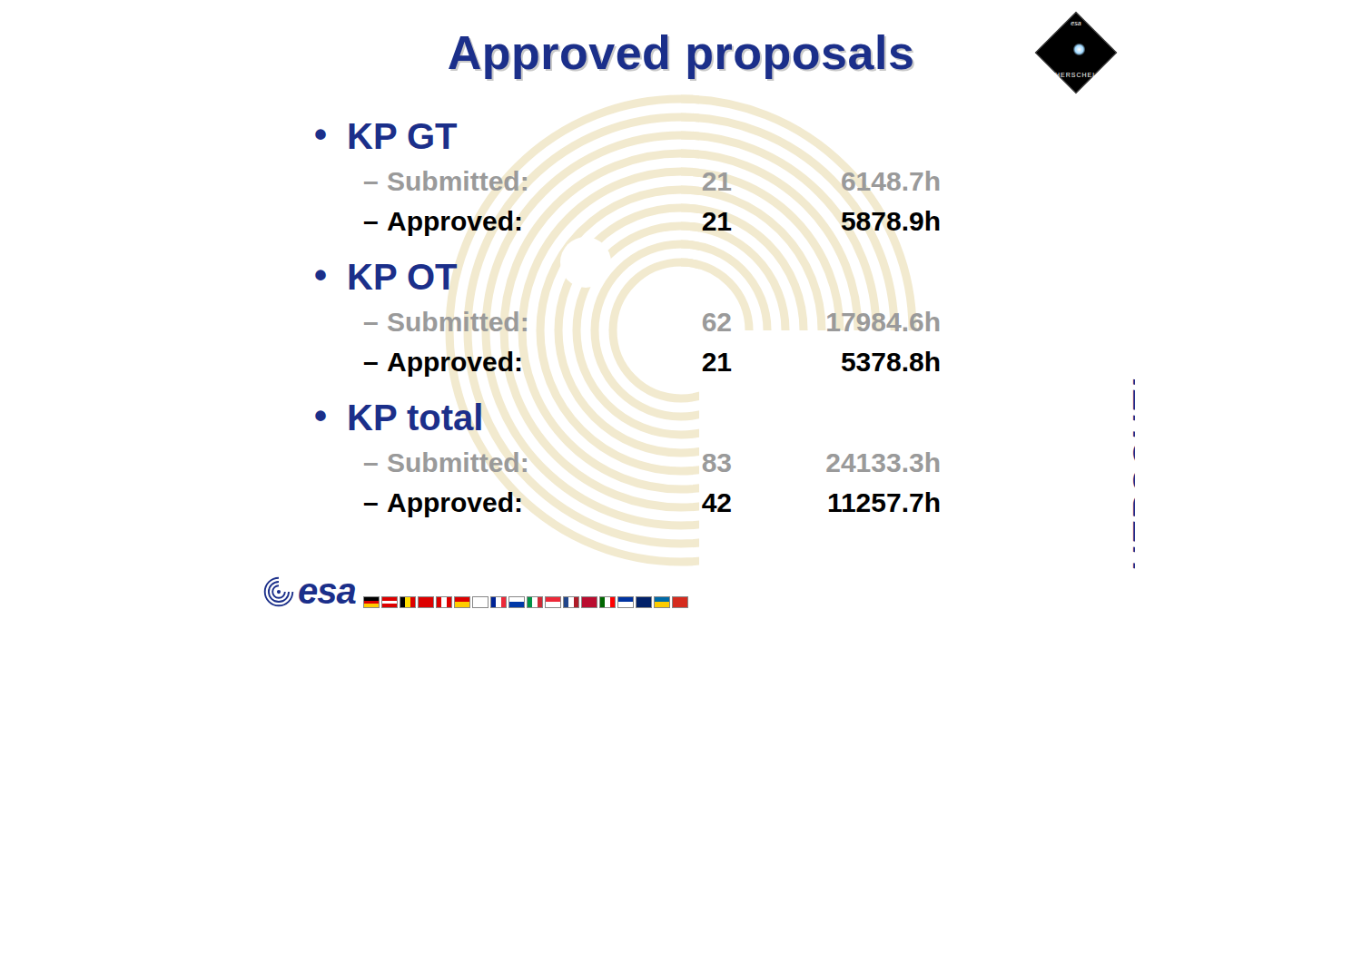esa
HERSCHEL
Approved proposals
KP GT
Submitted: 216148.7h
Approved: 215878.9h
KP OT
Submitted: 6217984.6h
Approved: 215378.8h
KP total
Submitted: 8324133.3h
Approved: 4211257.7h
HERSCHEL SPACE
OBSERVATORY
esa